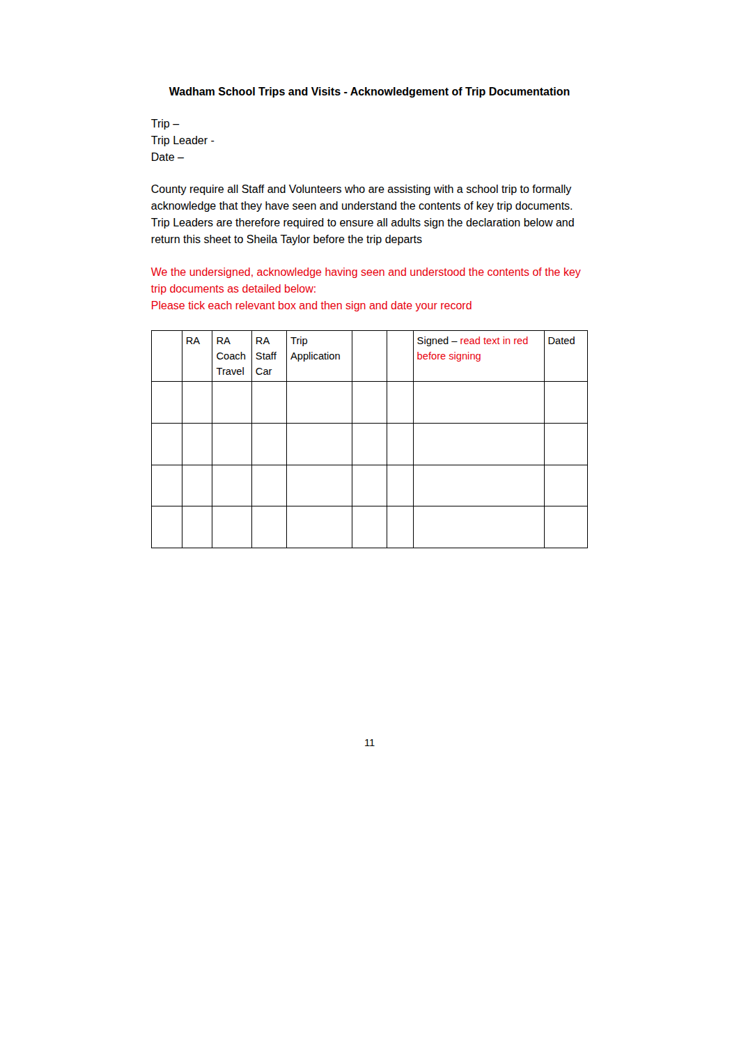Wadham School Trips and Visits - Acknowledgement of Trip Documentation
Trip –
Trip Leader -
Date –
County require all Staff and Volunteers who are assisting with a school trip to formally acknowledge that they have seen and understand the contents of key trip documents. Trip Leaders are therefore required to ensure all adults sign the declaration below and return this sheet to Sheila Taylor before the trip departs
We the undersigned, acknowledge having seen and understood the contents of the key trip documents as detailed below:
Please tick each relevant box and then sign and date your record
| | RA | RA Coach Travel | RA Staff Car | Trip Application | | | Signed – read text in red before signing | Dated |
| --- | --- | --- | --- | --- | --- | --- | --- | --- |
11